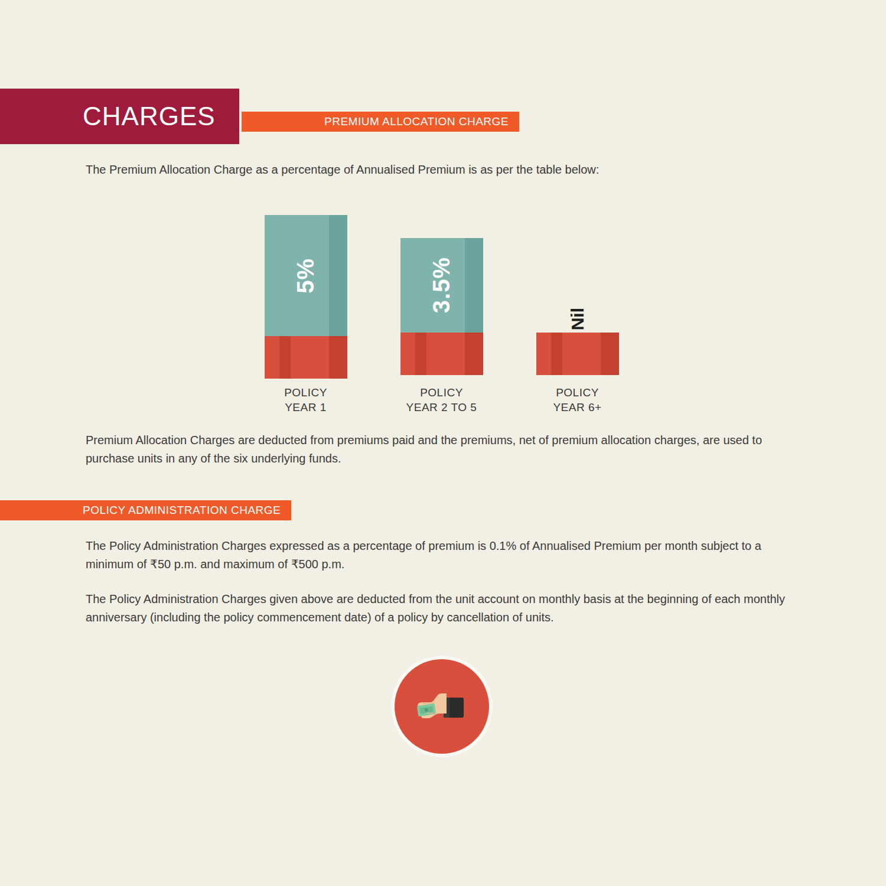CHARGES
PREMIUM ALLOCATION CHARGE
The Premium Allocation Charge as a percentage of Annualised Premium is as per the table below:
5%
POLICY
YEAR 1
3.5%
POLICY
YEAR 2 TO 5
Nil
POLICY
YEAR 6+
Premium Allocation Charges are deducted from premiums paid and the premiums, net of premium allocation charges, are used to purchase units in any of the six underlying funds.
POLICY ADMINISTRATION CHARGE
The Policy Administration Charges expressed as a percentage of premium is 0.1% of Annualised Premium per month subject to a minimum of ₹50 p.m. and maximum of ₹500 p.m.
The Policy Administration Charges given above are deducted from the unit account on monthly basis at the beginning of each monthly anniversary (including the policy commencement date) of a policy by cancellation of units.